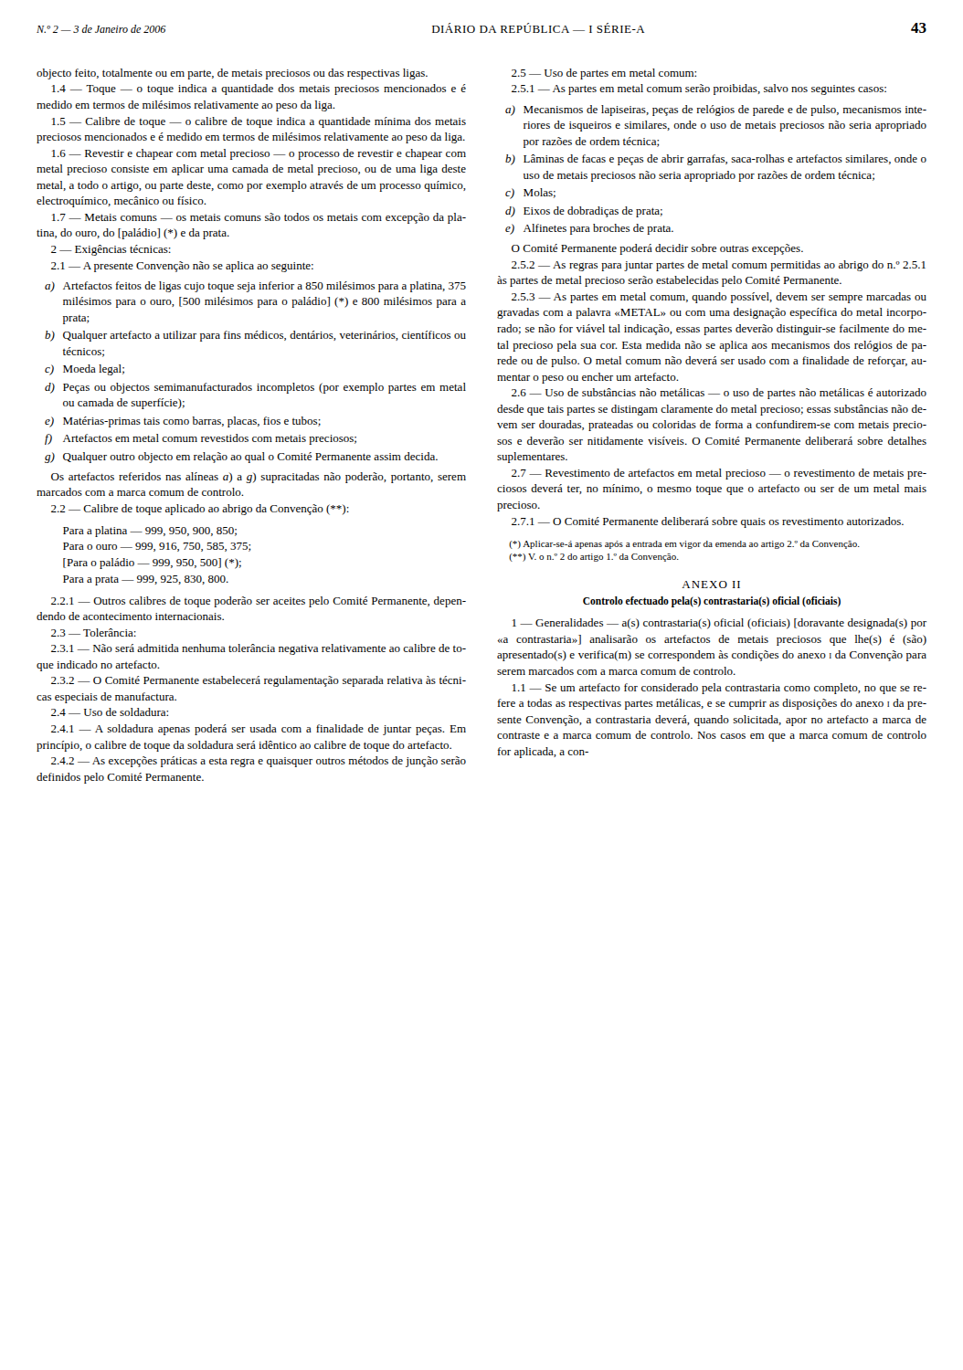N.º 2 — 3 de Janeiro de 2006
DIÁRIO DA REPÚBLICA — I SÉRIE-A
43
objecto feito, totalmente ou em parte, de metais preciosos ou das respectivas ligas.
1.4 — Toque — o toque indica a quantidade dos metais preciosos mencionados e é medido em termos de milésimos relativamente ao peso da liga.
1.5 — Calibre de toque — o calibre de toque indica a quantidade mínima dos metais preciosos mencionados e é medido em termos de milésimos relativamente ao peso da liga.
1.6 — Revestir e chapear com metal precioso — o processo de revestir e chapear com metal precioso consiste em aplicar uma camada de metal precioso, ou de uma liga deste metal, a todo o artigo, ou parte deste, como por exemplo através de um processo químico, electroquímico, mecânico ou físico.
1.7 — Metais comuns — os metais comuns são todos os metais com excepção da platina, do ouro, do [paládio] (*) e da prata.
2 — Exigências técnicas:
2.1 — A presente Convenção não se aplica ao seguinte:
a) Artefactos feitos de ligas cujo toque seja inferior a 850 milésimos para a platina, 375 milésimos para o ouro, [500 milésimos para o paládio] (*) e 800 milésimos para a prata;
b) Qualquer artefacto a utilizar para fins médicos, dentários, veterinários, científicos ou técnicos;
c) Moeda legal;
d) Peças ou objectos semimanufacturados incompletos (por exemplo partes em metal ou camada de superfície);
e) Matérias-primas tais como barras, placas, fios e tubos;
f) Artefactos em metal comum revestidos com metais preciosos;
g) Qualquer outro objecto em relação ao qual o Comité Permanente assim decida.
Os artefactos referidos nas alíneas a) a g) supracitadas não poderão, portanto, serem marcados com a marca comum de controlo.
2.2 — Calibre de toque aplicado ao abrigo da Convenção (**):
Para a platina — 999, 950, 900, 850;
Para o ouro — 999, 916, 750, 585, 375;
[Para o paládio — 999, 950, 500] (*);
Para a prata — 999, 925, 830, 800.
2.2.1 — Outros calibres de toque poderão ser aceites pelo Comité Permanente, dependendo de acontecimento internacionais.
2.3 — Tolerância:
2.3.1 — Não será admitida nenhuma tolerância negativa relativamente ao calibre de toque indicado no artefacto.
2.3.2 — O Comité Permanente estabelecerá regulamentação separada relativa às técnicas especiais de manufactura.
2.4 — Uso de soldadura:
2.4.1 — A soldadura apenas poderá ser usada com a finalidade de juntar peças. Em princípio, o calibre de toque da soldadura será idêntico ao calibre de toque do artefacto.
2.4.2 — As excepções práticas a esta regra e quaisquer outros métodos de junção serão definidos pelo Comité Permanente.
2.5 — Uso de partes em metal comum:
2.5.1 — As partes em metal comum serão proibidas, salvo nos seguintes casos:
a) Mecanismos de lapiseiras, peças de relógios de parede e de pulso, mecanismos interiores de isqueiros e similares, onde o uso de metais preciosos não seria apropriado por razões de ordem técnica;
b) Lâminas de facas e peças de abrir garrafas, saca-rolhas e artefactos similares, onde o uso de metais preciosos não seria apropriado por razões de ordem técnica;
c) Molas;
d) Eixos de dobradiças de prata;
e) Alfinetes para broches de prata.
O Comité Permanente poderá decidir sobre outras excepções.
2.5.2 — As regras para juntar partes de metal comum permitidas ao abrigo do n.º 2.5.1 às partes de metal precioso serão estabelecidas pelo Comité Permanente.
2.5.3 — As partes em metal comum, quando possível, devem ser sempre marcadas ou gravadas com a palavra «METAL» ou com uma designação específica do metal incorporado; se não for viável tal indicação, essas partes deverão distinguir-se facilmente do metal precioso pela sua cor. Esta medida não se aplica aos mecanismos dos relógios de parede ou de pulso. O metal comum não deverá ser usado com a finalidade de reforçar, aumentar o peso ou encher um artefacto.
2.6 — Uso de substâncias não metálicas — o uso de partes não metálicas é autorizado desde que tais partes se distingam claramente do metal precioso; essas substâncias não devem ser douradas, prateadas ou coloridas de forma a confundirem-se com metais preciosos e deverão ser nitidamente visíveis. O Comité Permanente deliberará sobre detalhes suplementares.
2.7 — Revestimento de artefactos em metal precioso — o revestimento de metais preciosos deverá ter, no mínimo, o mesmo toque que o artefacto ou ser de um metal mais precioso.
2.7.1 — O Comité Permanente deliberará sobre quais os revestimento autorizados.
(*) Aplicar-se-á apenas após a entrada em vigor da emenda ao artigo 2.º da Convenção.
(**) V. o n.º 2 do artigo 1.º da Convenção.
ANEXO II
Controlo efectuado pela(s) contrastaria(s) oficial (oficiais)
1 — Generalidades — a(s) contrastaria(s) oficial (oficiais) [doravante designada(s) por «a contrastaria»] analisarão os artefactos de metais preciosos que lhe(s) é (são) apresentado(s) e verifica(m) se correspondem às condições do anexo i da Convenção para serem marcados com a marca comum de controlo.
1.1 — Se um artefacto for considerado pela contrastaria como completo, no que se refere a todas as respectivas partes metálicas, e se cumprir as disposições do anexo i da presente Convenção, a contrastaria deverá, quando solicitada, apor no artefacto a marca de contraste e a marca comum de controlo. Nos casos em que a marca comum de controlo for aplicada, a con-